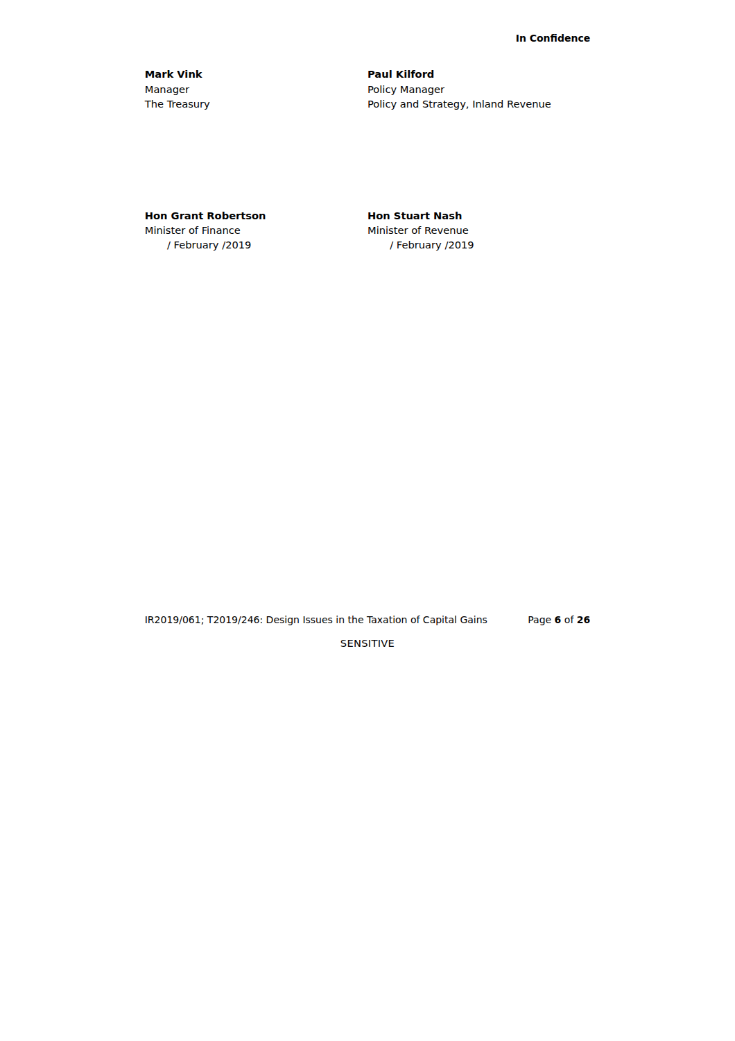In Confidence
| Mark Vink Manager The Treasury | Paul Kilford Policy Manager Policy and Strategy, Inland Revenue |
| Hon Grant Robertson Minister of Finance / February /2019 | Hon Stuart Nash Minister of Revenue / February /2019 |
IR2019/061; T2019/246: Design Issues in the Taxation of Capital Gains Page 6 of 26
SENSITIVE